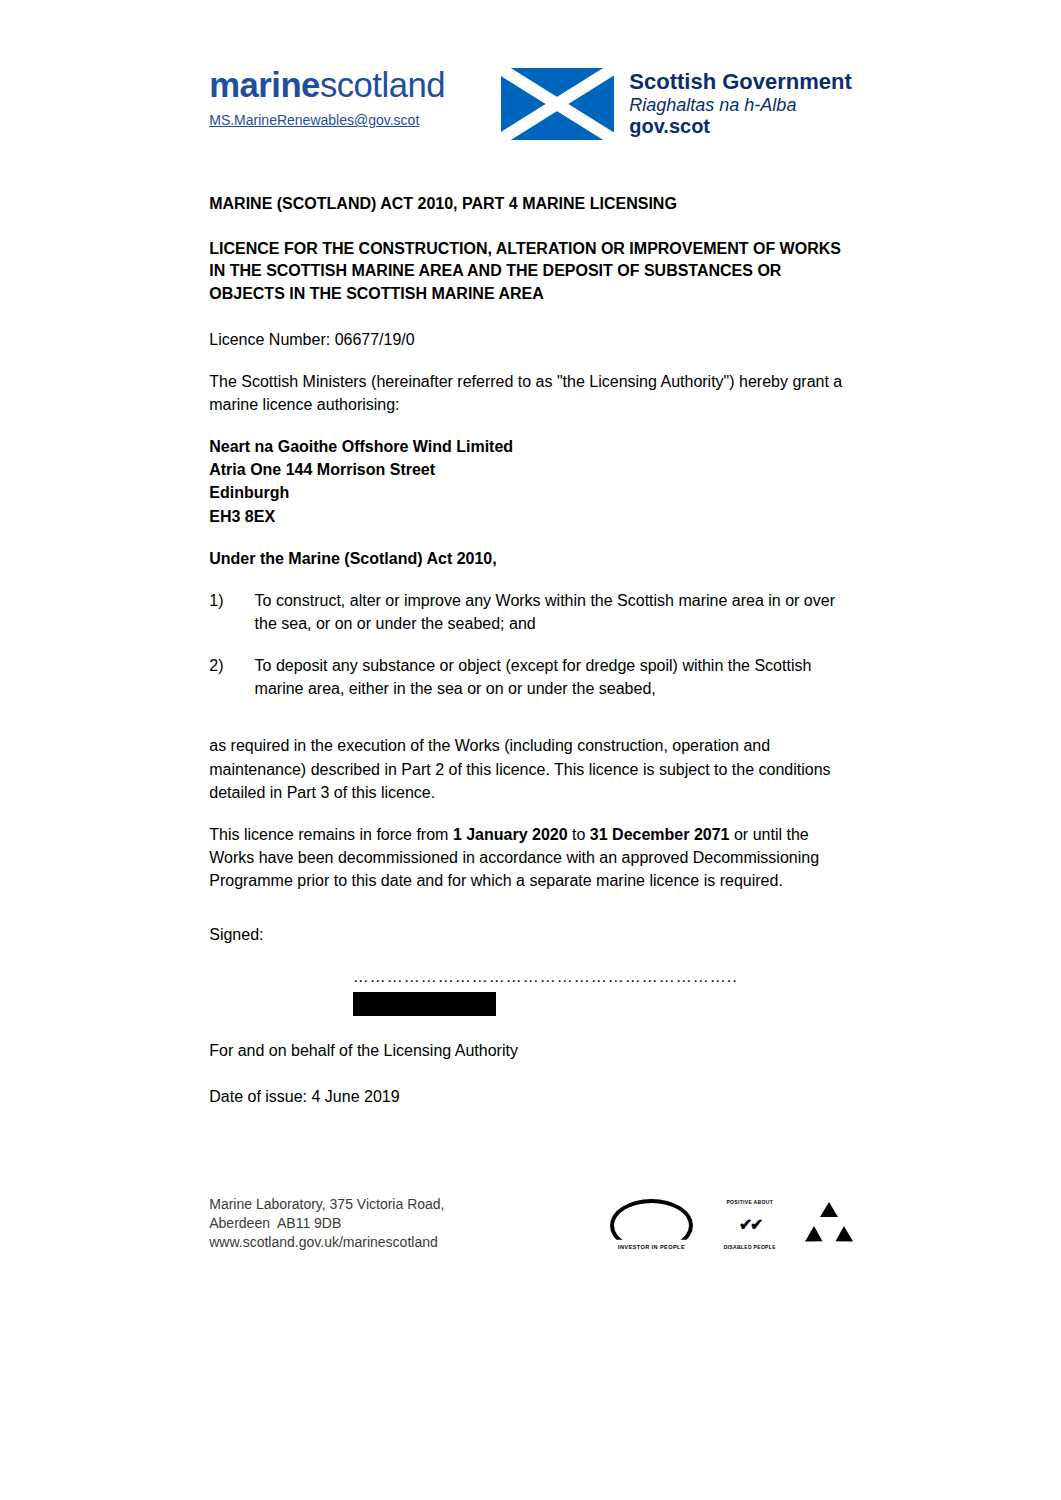marinescotland
MS.MarineRenewables@gov.scot
Scottish Government
Riaghaltas na h-Alba
gov.scot
MARINE (SCOTLAND) ACT 2010, PART 4 MARINE LICENSING
Licence for the construction, alteration or improvement of works in the Scottish marine area and the deposit of substances or objects in the Scottish marine area
Licence Number: 06677/19/0
The Scottish Ministers (hereinafter referred to as "the Licensing Authority") hereby grant a marine licence authorising:
Neart na Gaoithe Offshore Wind Limited
Atria One 144 Morrison Street
Edinburgh
EH3 8EX
Under the Marine (Scotland) Act 2010,
To construct, alter or improve any Works within the Scottish marine area in or over the sea, or on or under the seabed; and
To deposit any substance or object (except for dredge spoil) within the Scottish marine area, either in the sea or on or under the seabed,
as required in the execution of the Works (including construction, operation and maintenance) described in Part 2 of this licence. This licence is subject to the conditions detailed in Part 3 of this licence.
This licence remains in force from 1 January 2020 to 31 December 2071 or until the Works have been decommissioned in accordance with an approved Decommissioning Programme prior to this date and for which a separate marine licence is required.
Signed:
…………………………………………………………..
For and on behalf of the Licensing Authority
Date of issue: 4 June 2019
Marine Laboratory, 375 Victoria Road,
Aberdeen AB11 9DB
www.scotland.gov.uk/marinescotland
INVESTOR IN PEOPLE
POSITIVE ABOUT ✔✔ DISABLED PEOPLE